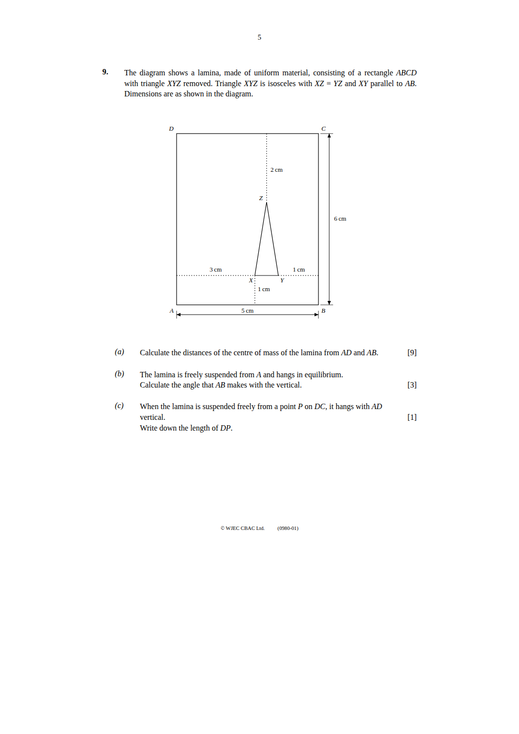5
9.
The diagram shows a lamina, made of uniform material, consisting of a rectangle ABCD with triangle XYZ removed. Triangle XYZ is isosceles with XZ = YZ and XY parallel to AB. Dimensions are as shown in the diagram.
D C A B Z X Y 2 cm 6 cm 3 cm 1 cm 1 cm 5 cm
(a)
Calculate the distances of the centre of mass of the lamina from AD and AB. [9]
(b)
The lamina is freely suspended from A and hangs in equilibrium.
Calculate the angle that AB makes with the vertical. [3]
(c)
When the lamina is suspended freely from a point P on DC, it hangs with AD vertical.
Write down the length of DP. [1]
© WJEC CBAC Ltd. (0980-01)